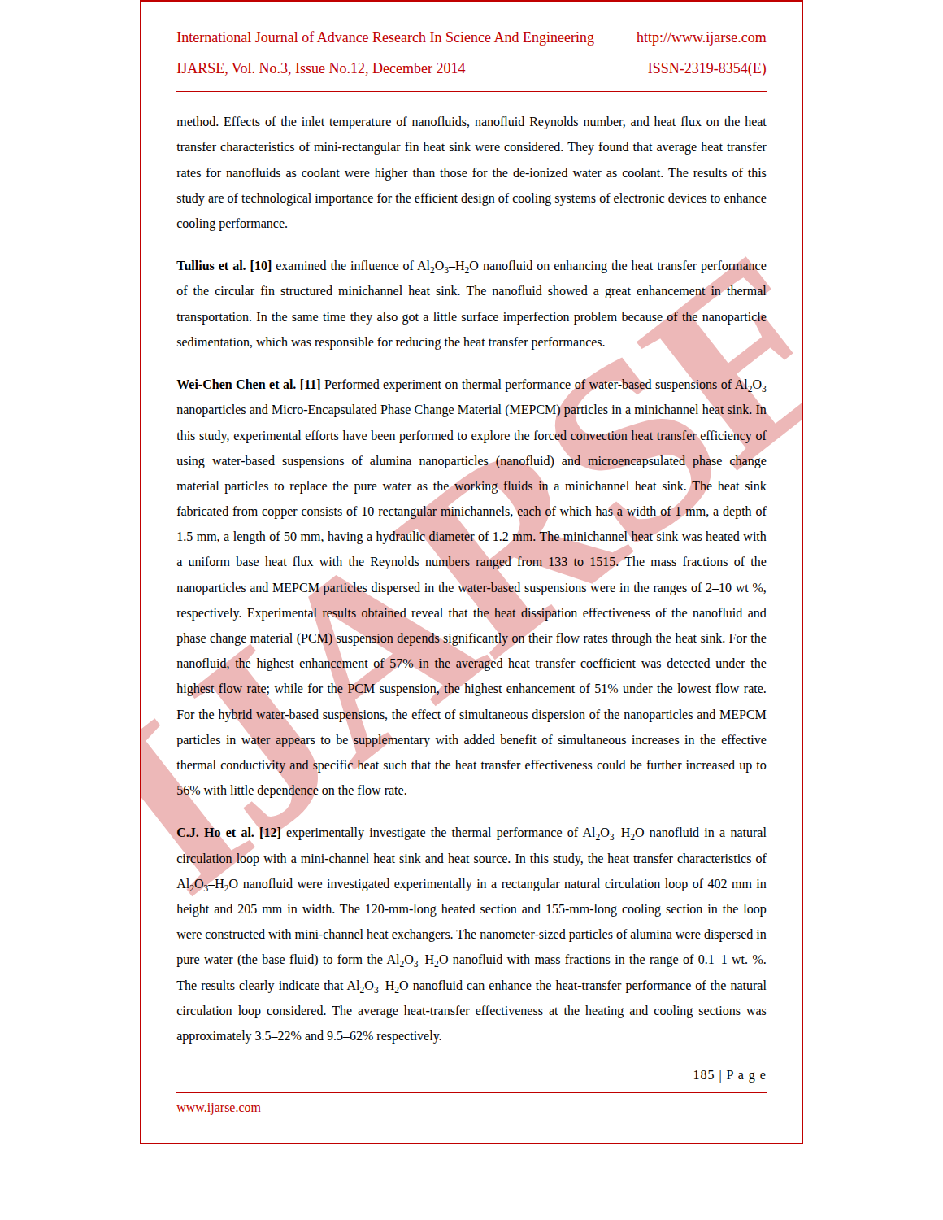IJARSE
International Journal of Advance Research In Science And Engineering
http://www.ijarse.com
IJARSE, Vol. No.3, Issue No.12, December 2014
ISSN-2319-8354(E)
method. Effects of the inlet temperature of nanofluids, nanofluid Reynolds number, and heat flux on the heat transfer characteristics of mini-rectangular fin heat sink were considered. They found that average heat transfer rates for nanofluids as coolant were higher than those for the de-ionized water as coolant. The results of this study are of technological importance for the efficient design of cooling systems of electronic devices to enhance cooling performance.
Tullius et al. [10] examined the influence of Al2O3–H2O nanofluid on enhancing the heat transfer performance of the circular fin structured minichannel heat sink. The nanofluid showed a great enhancement in thermal transportation. In the same time they also got a little surface imperfection problem because of the nanoparticle sedimentation, which was responsible for reducing the heat transfer performances.
Wei-Chen Chen et al. [11] Performed experiment on thermal performance of water-based suspensions of Al2O3 nanoparticles and Micro-Encapsulated Phase Change Material (MEPCM) particles in a minichannel heat sink. In this study, experimental efforts have been performed to explore the forced convection heat transfer efficiency of using water-based suspensions of alumina nanoparticles (nanofluid) and microencapsulated phase change material particles to replace the pure water as the working fluids in a minichannel heat sink. The heat sink fabricated from copper consists of 10 rectangular minichannels, each of which has a width of 1 mm, a depth of 1.5 mm, a length of 50 mm, having a hydraulic diameter of 1.2 mm. The minichannel heat sink was heated with a uniform base heat flux with the Reynolds numbers ranged from 133 to 1515. The mass fractions of the nanoparticles and MEPCM particles dispersed in the water-based suspensions were in the ranges of 2–10 wt %, respectively. Experimental results obtained reveal that the heat dissipation effectiveness of the nanofluid and phase change material (PCM) suspension depends significantly on their flow rates through the heat sink. For the nanofluid, the highest enhancement of 57% in the averaged heat transfer coefficient was detected under the highest flow rate; while for the PCM suspension, the highest enhancement of 51% under the lowest flow rate. For the hybrid water-based suspensions, the effect of simultaneous dispersion of the nanoparticles and MEPCM particles in water appears to be supplementary with added benefit of simultaneous increases in the effective thermal conductivity and specific heat such that the heat transfer effectiveness could be further increased up to 56% with little dependence on the flow rate.
C.J. Ho et al. [12] experimentally investigate the thermal performance of Al2O3–H2O nanofluid in a natural circulation loop with a mini-channel heat sink and heat source. In this study, the heat transfer characteristics of Al2O3–H2O nanofluid were investigated experimentally in a rectangular natural circulation loop of 402 mm in height and 205 mm in width. The 120-mm-long heated section and 155-mm-long cooling section in the loop were constructed with mini-channel heat exchangers. The nanometer-sized particles of alumina were dispersed in pure water (the base fluid) to form the Al2O3–H2O nanofluid with mass fractions in the range of 0.1–1 wt. %. The results clearly indicate that Al2O3–H2O nanofluid can enhance the heat-transfer performance of the natural circulation loop considered. The average heat-transfer effectiveness at the heating and cooling sections was approximately 3.5–22% and 9.5–62% respectively.
185 | P a g e
www.ijarse.com